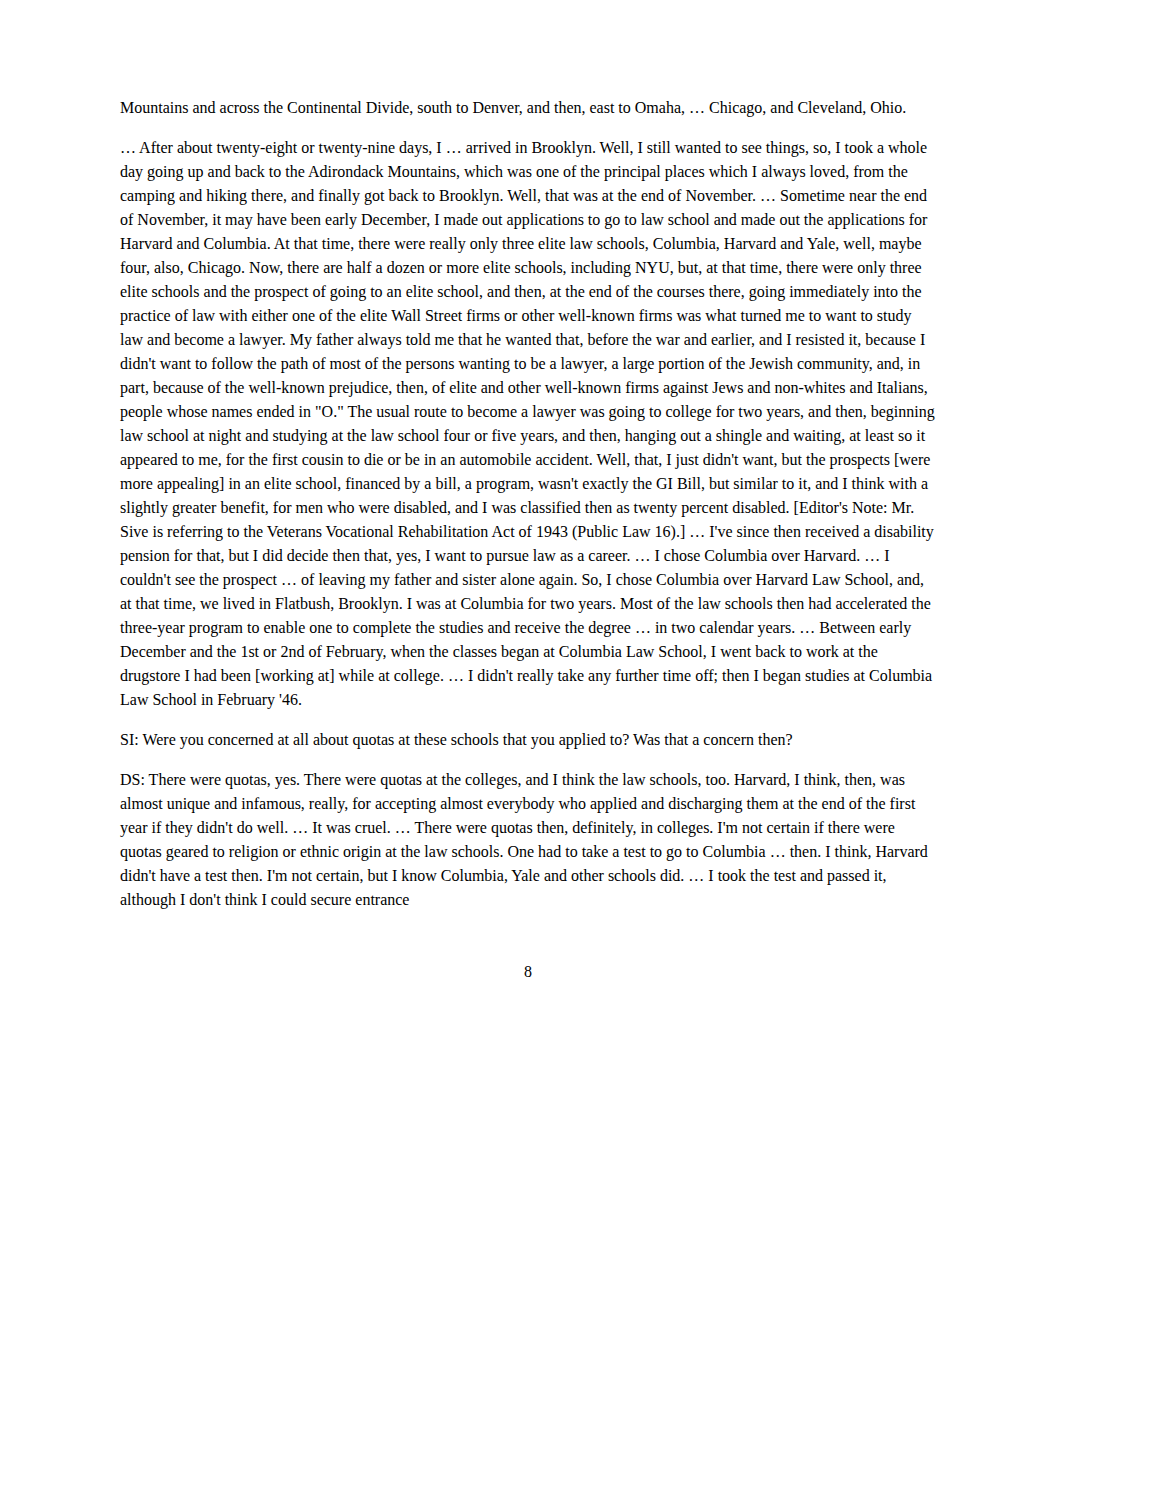Mountains and across the Continental Divide, south to Denver, and then, east to Omaha, … Chicago, and Cleveland, Ohio.
… After about twenty-eight or twenty-nine days, I … arrived in Brooklyn. Well, I still wanted to see things, so, I took a whole day going up and back to the Adirondack Mountains, which was one of the principal places which I always loved, from the camping and hiking there, and finally got back to Brooklyn. Well, that was at the end of November. … Sometime near the end of November, it may have been early December, I made out applications to go to law school and made out the applications for Harvard and Columbia. At that time, there were really only three elite law schools, Columbia, Harvard and Yale, well, maybe four, also, Chicago. Now, there are half a dozen or more elite schools, including NYU, but, at that time, there were only three elite schools and the prospect of going to an elite school, and then, at the end of the courses there, going immediately into the practice of law with either one of the elite Wall Street firms or other well-known firms was what turned me to want to study law and become a lawyer. My father always told me that he wanted that, before the war and earlier, and I resisted it, because I didn't want to follow the path of most of the persons wanting to be a lawyer, a large portion of the Jewish community, and, in part, because of the well-known prejudice, then, of elite and other well-known firms against Jews and non-whites and Italians, people whose names ended in "O." The usual route to become a lawyer was going to college for two years, and then, beginning law school at night and studying at the law school four or five years, and then, hanging out a shingle and waiting, at least so it appeared to me, for the first cousin to die or be in an automobile accident. Well, that, I just didn't want, but the prospects [were more appealing] in an elite school, financed by a bill, a program, wasn't exactly the GI Bill, but similar to it, and I think with a slightly greater benefit, for men who were disabled, and I was classified then as twenty percent disabled. [Editor's Note: Mr. Sive is referring to the Veterans Vocational Rehabilitation Act of 1943 (Public Law 16).] … I've since then received a disability pension for that, but I did decide then that, yes, I want to pursue law as a career. … I chose Columbia over Harvard. … I couldn't see the prospect … of leaving my father and sister alone again. So, I chose Columbia over Harvard Law School, and, at that time, we lived in Flatbush, Brooklyn. I was at Columbia for two years. Most of the law schools then had accelerated the three-year program to enable one to complete the studies and receive the degree … in two calendar years. … Between early December and the 1st or 2nd of February, when the classes began at Columbia Law School, I went back to work at the drugstore I had been [working at] while at college. … I didn't really take any further time off; then I began studies at Columbia Law School in February '46.
SI: Were you concerned at all about quotas at these schools that you applied to? Was that a concern then?
DS: There were quotas, yes. There were quotas at the colleges, and I think the law schools, too. Harvard, I think, then, was almost unique and infamous, really, for accepting almost everybody who applied and discharging them at the end of the first year if they didn't do well. … It was cruel. … There were quotas then, definitely, in colleges. I'm not certain if there were quotas geared to religion or ethnic origin at the law schools. One had to take a test to go to Columbia … then. I think, Harvard didn't have a test then. I'm not certain, but I know Columbia, Yale and other schools did. … I took the test and passed it, although I don't think I could secure entrance
8